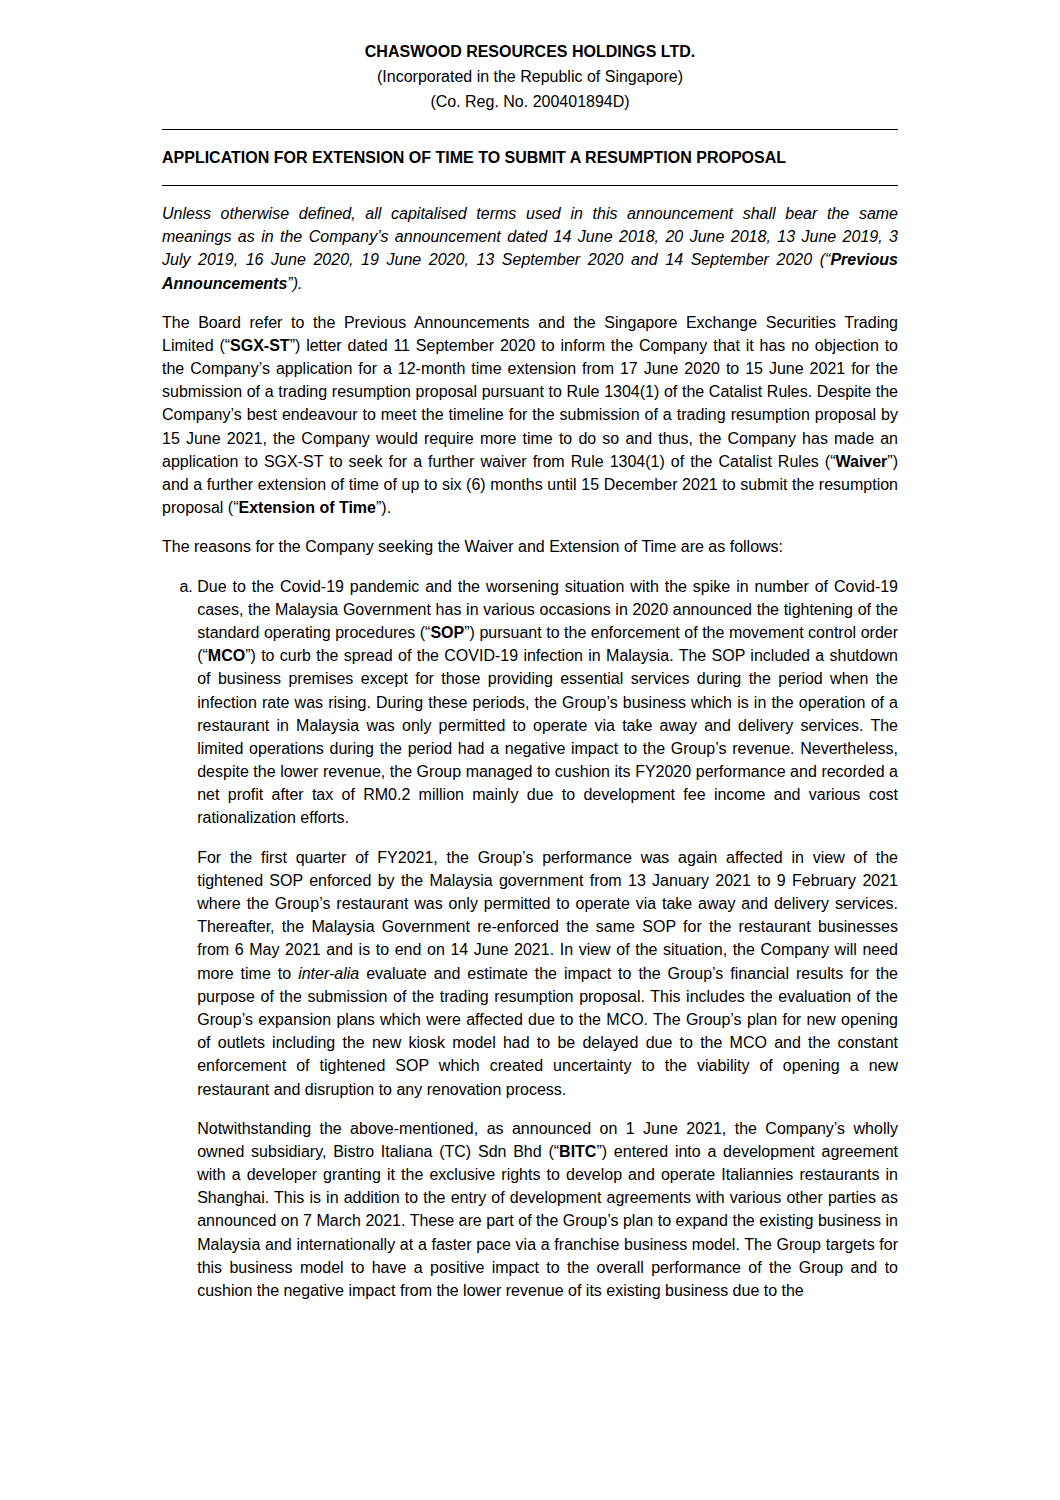Chaswood Resources Holdings Ltd.
(Incorporated in the Republic of Singapore)
(Co. Reg. No. 200401894D)
Application for Extension of Time to Submit a Resumption Proposal
Unless otherwise defined, all capitalised terms used in this announcement shall bear the same meanings as in the Company’s announcement dated 14 June 2018, 20 June 2018, 13 June 2019, 3 July 2019, 16 June 2020, 19 June 2020, 13 September 2020 and 14 September 2020 (“Previous Announcements”).
The Board refer to the Previous Announcements and the Singapore Exchange Securities Trading Limited (“SGX-ST”) letter dated 11 September 2020 to inform the Company that it has no objection to the Company’s application for a 12-month time extension from 17 June 2020 to 15 June 2021 for the submission of a trading resumption proposal pursuant to Rule 1304(1) of the Catalist Rules. Despite the Company’s best endeavour to meet the timeline for the submission of a trading resumption proposal by 15 June 2021, the Company would require more time to do so and thus, the Company has made an application to SGX-ST to seek for a further waiver from Rule 1304(1) of the Catalist Rules (“Waiver”) and a further extension of time of up to six (6) months until 15 December 2021 to submit the resumption proposal (“Extension of Time”).
The reasons for the Company seeking the Waiver and Extension of Time are as follows:
Due to the Covid-19 pandemic and the worsening situation with the spike in number of Covid-19 cases, the Malaysia Government has in various occasions in 2020 announced the tightening of the standard operating procedures (“SOP”) pursuant to the enforcement of the movement control order (“MCO”) to curb the spread of the COVID-19 infection in Malaysia. The SOP included a shutdown of business premises except for those providing essential services during the period when the infection rate was rising. During these periods, the Group’s business which is in the operation of a restaurant in Malaysia was only permitted to operate via take away and delivery services. The limited operations during the period had a negative impact to the Group’s revenue. Nevertheless, despite the lower revenue, the Group managed to cushion its FY2020 performance and recorded a net profit after tax of RM0.2 million mainly due to development fee income and various cost rationalization efforts.
For the first quarter of FY2021, the Group’s performance was again affected in view of the tightened SOP enforced by the Malaysia government from 13 January 2021 to 9 February 2021 where the Group’s restaurant was only permitted to operate via take away and delivery services. Thereafter, the Malaysia Government re-enforced the same SOP for the restaurant businesses from 6 May 2021 and is to end on 14 June 2021. In view of the situation, the Company will need more time to inter-alia evaluate and estimate the impact to the Group’s financial results for the purpose of the submission of the trading resumption proposal. This includes the evaluation of the Group’s expansion plans which were affected due to the MCO. The Group’s plan for new opening of outlets including the new kiosk model had to be delayed due to the MCO and the constant enforcement of tightened SOP which created uncertainty to the viability of opening a new restaurant and disruption to any renovation process.
Notwithstanding the above-mentioned, as announced on 1 June 2021, the Company’s wholly owned subsidiary, Bistro Italiana (TC) Sdn Bhd (“BITC”) entered into a development agreement with a developer granting it the exclusive rights to develop and operate Italiannies restaurants in Shanghai. This is in addition to the entry of development agreements with various other parties as announced on 7 March 2021. These are part of the Group’s plan to expand the existing business in Malaysia and internationally at a faster pace via a franchise business model. The Group targets for this business model to have a positive impact to the overall performance of the Group and to cushion the negative impact from the lower revenue of its existing business due to the